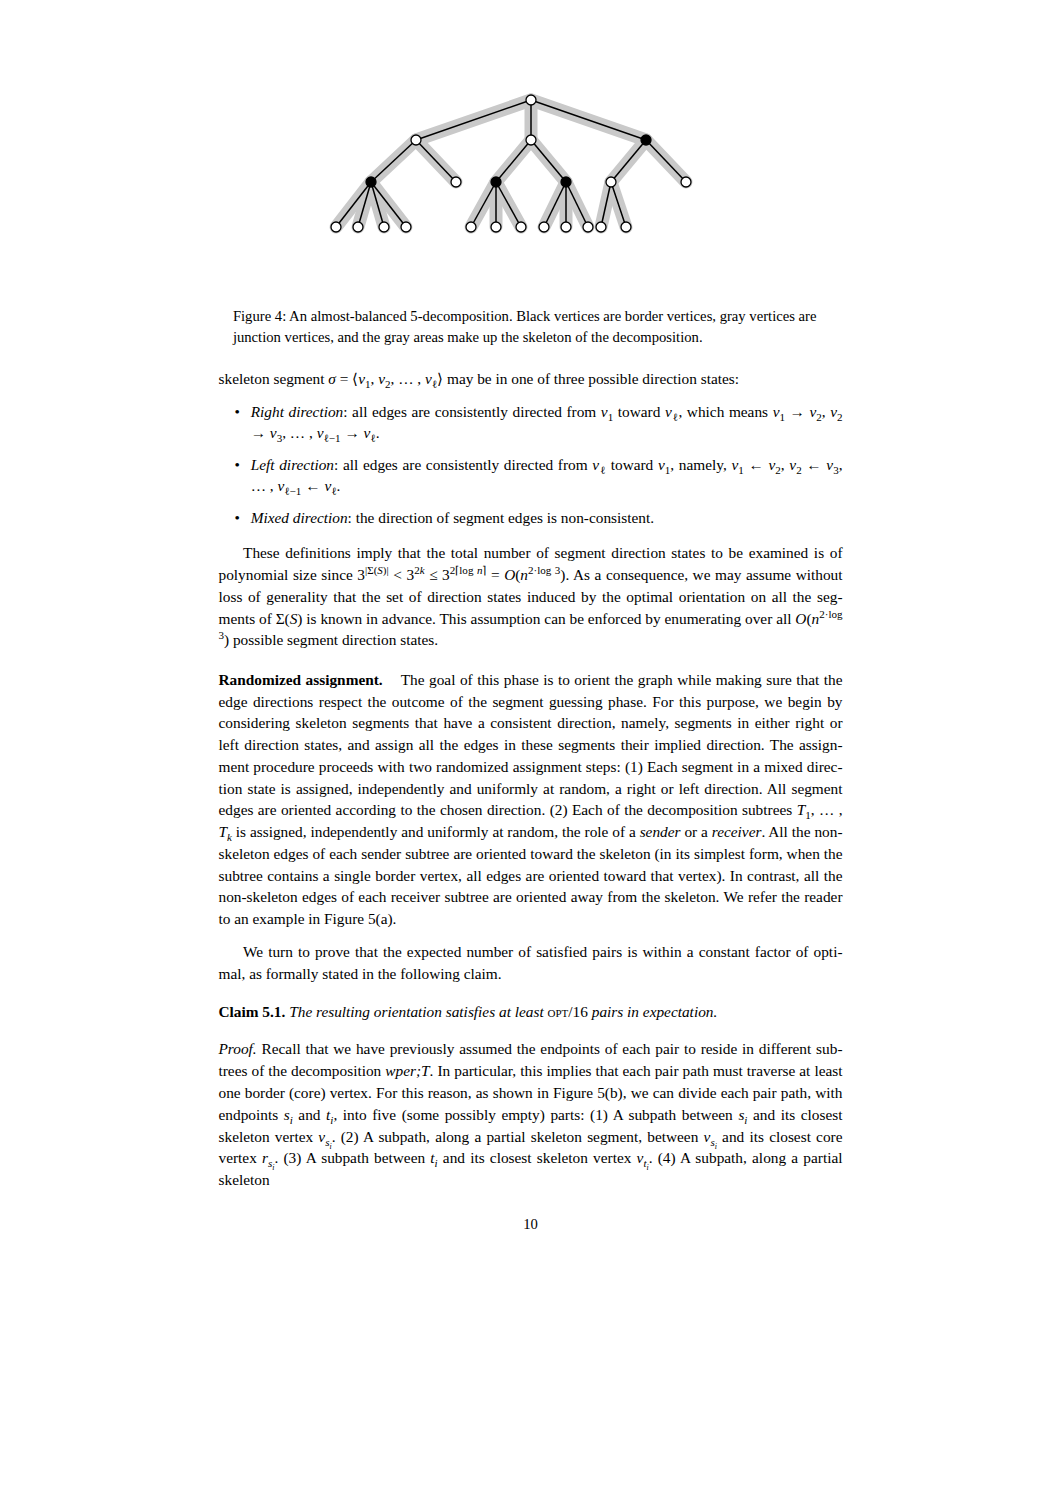Figure 4: An almost-balanced 5-decomposition. Black vertices are border vertices, gray vertices are junction vertices, and the gray areas make up the skeleton of the decomposition.
skeleton segment σ = ⟨v1, v2, … , vℓ⟩ may be in one of three possible direction states:
Right direction: all edges are consistently directed from v1 toward vℓ, which means v1 → v2, v2 → v3, … , vℓ−1 → vℓ.
Left direction: all edges are consistently directed from vℓ toward v1, namely, v1 ← v2, v2 ← v3, … , vℓ−1 ← vℓ.
Mixed direction: the direction of segment edges is non-consistent.
These definitions imply that the total number of segment direction states to be examined is of polynomial size since 3|Σ(S)| < 32k ≤ 32⌈log n⌉ = O(n2·log 3). As a consequence, we may assume without loss of generality that the set of direction states induced by the optimal orientation on all the segments of Σ(S) is known in advance. This assumption can be enforced by enumerating over all O(n2·log 3) possible segment direction states.
Randomized assignment. The goal of this phase is to orient the graph while making sure that the edge directions respect the outcome of the segment guessing phase. For this purpose, we begin by considering skeleton segments that have a consistent direction, namely, segments in either right or left direction states, and assign all the edges in these segments their implied direction. The assignment procedure proceeds with two randomized assignment steps: (1) Each segment in a mixed direction state is assigned, independently and uniformly at random, a right or left direction. All segment edges are oriented according to the chosen direction. (2) Each of the decomposition subtrees T1, … , Tk is assigned, independently and uniformly at random, the role of a sender or a receiver. All the non-skeleton edges of each sender subtree are oriented toward the skeleton (in its simplest form, when the subtree contains a single border vertex, all edges are oriented toward that vertex). In contrast, all the non-skeleton edges of each receiver subtree are oriented away from the skeleton. We refer the reader to an example in Figure 5(a).
We turn to prove that the expected number of satisfied pairs is within a constant factor of optimal, as formally stated in the following claim.
Claim 5.1. The resulting orientation satisfies at least opt/16 pairs in expectation.
Proof. Recall that we have previously assumed the endpoints of each pair to reside in different subtrees of the decomposition wper; T. In particular, this implies that each pair path must traverse at least one border (core) vertex. For this reason, as shown in Figure 5(b), we can divide each pair path, with endpoints si and ti, into five (some possibly empty) parts: (1) A subpath between si and its closest skeleton vertex vsi. (2) A subpath, along a partial skeleton segment, between vsi and its closest core vertex rsi. (3) A subpath between ti and its closest skeleton vertex vti. (4) A subpath, along a partial skeleton
10